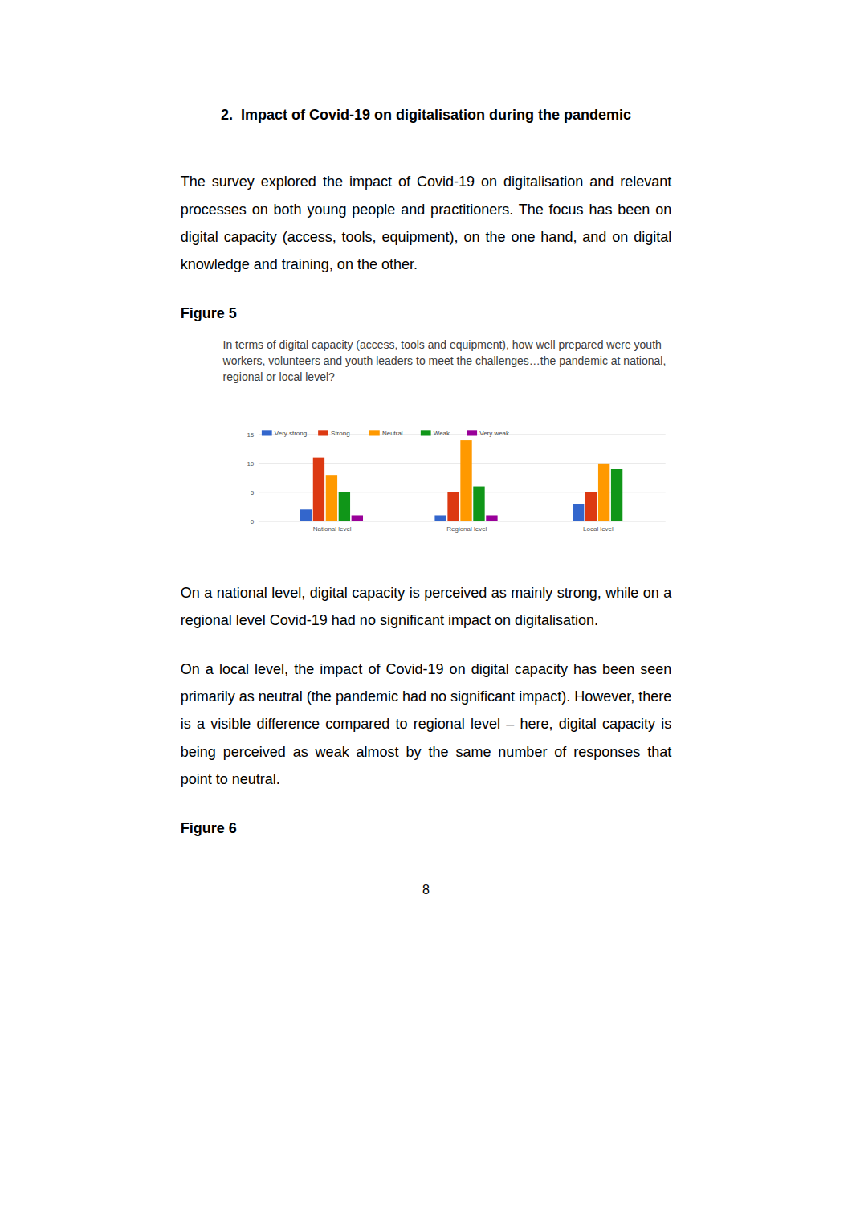2. Impact of Covid-19 on digitalisation during the pandemic
The survey explored the impact of Covid-19 on digitalisation and relevant processes on both young people and practitioners. The focus has been on digital capacity (access, tools, equipment), on the one hand, and on digital knowledge and training, on the other.
Figure 5
In terms of digital capacity (access, tools and equipment), how well prepared were youth workers, volunteers and youth leaders to meet the challenges…the pandemic at national, regional or local level?
0 5 10 15 Very strong Strong Neutral Weak Very weak National level Regional level Local level
On a national level, digital capacity is perceived as mainly strong, while on a regional level Covid-19 had no significant impact on digitalisation.
On a local level, the impact of Covid-19 on digital capacity has been seen primarily as neutral (the pandemic had no significant impact). However, there is a visible difference compared to regional level – here, digital capacity is being perceived as weak almost by the same number of responses that point to neutral.
Figure 6
8